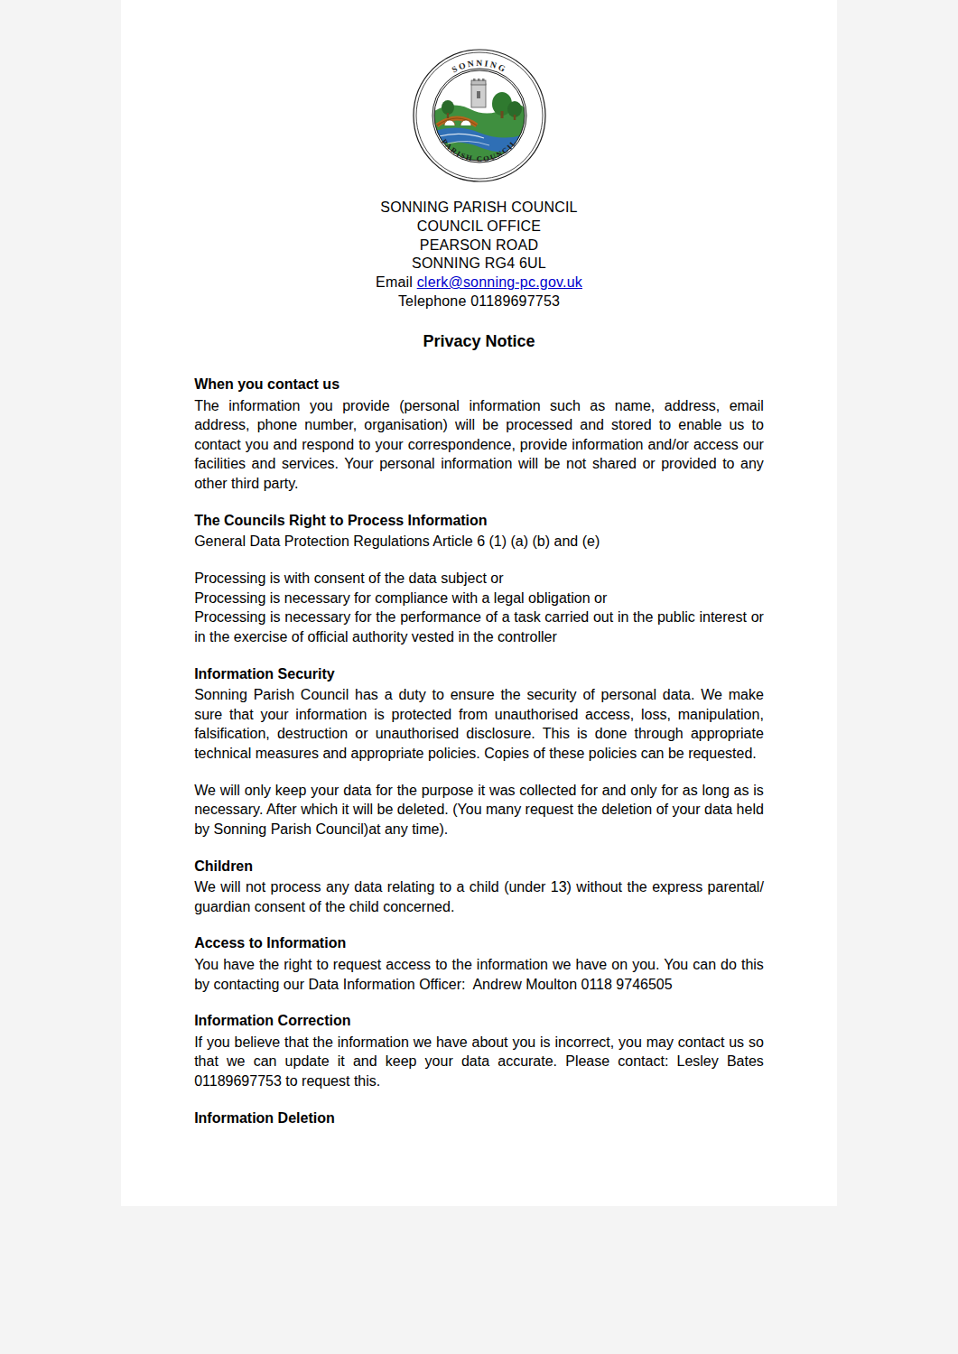SONNING PARISH COUNCIL
SONNING PARISH COUNCIL
COUNCIL OFFICE
PEARSON ROAD
SONNING RG4 6UL
Email clerk@sonning-pc.gov.uk
Telephone 01189697753
Privacy Notice
When you contact us
The information you provide (personal information such as name, address, email address, phone number, organisation) will be processed and stored to enable us to contact you and respond to your correspondence, provide information and/or access our facilities and services. Your personal information will be not shared or provided to any other third party.
The Councils Right to Process Information
General Data Protection Regulations Article 6 (1) (a) (b) and (e)
Processing is with consent of the data subject or
Processing is necessary for compliance with a legal obligation or
Processing is necessary for the performance of a task carried out in the public interest or in the exercise of official authority vested in the controller
Information Security
Sonning Parish Council has a duty to ensure the security of personal data. We make sure that your information is protected from unauthorised access, loss, manipulation, falsification, destruction or unauthorised disclosure. This is done through appropriate technical measures and appropriate policies. Copies of these policies can be requested.
We will only keep your data for the purpose it was collected for and only for as long as is necessary. After which it will be deleted. (You many request the deletion of your data held by Sonning Parish Council)at any time).
Children
We will not process any data relating to a child (under 13) without the express parental/ guardian consent of the child concerned.
Access to Information
You have the right to request access to the information we have on you. You can do this by contacting our Data Information Officer: Andrew Moulton 0118 9746505
Information Correction
If you believe that the information we have about you is incorrect, you may contact us so that we can update it and keep your data accurate. Please contact: Lesley Bates 01189697753 to request this.
Information Deletion